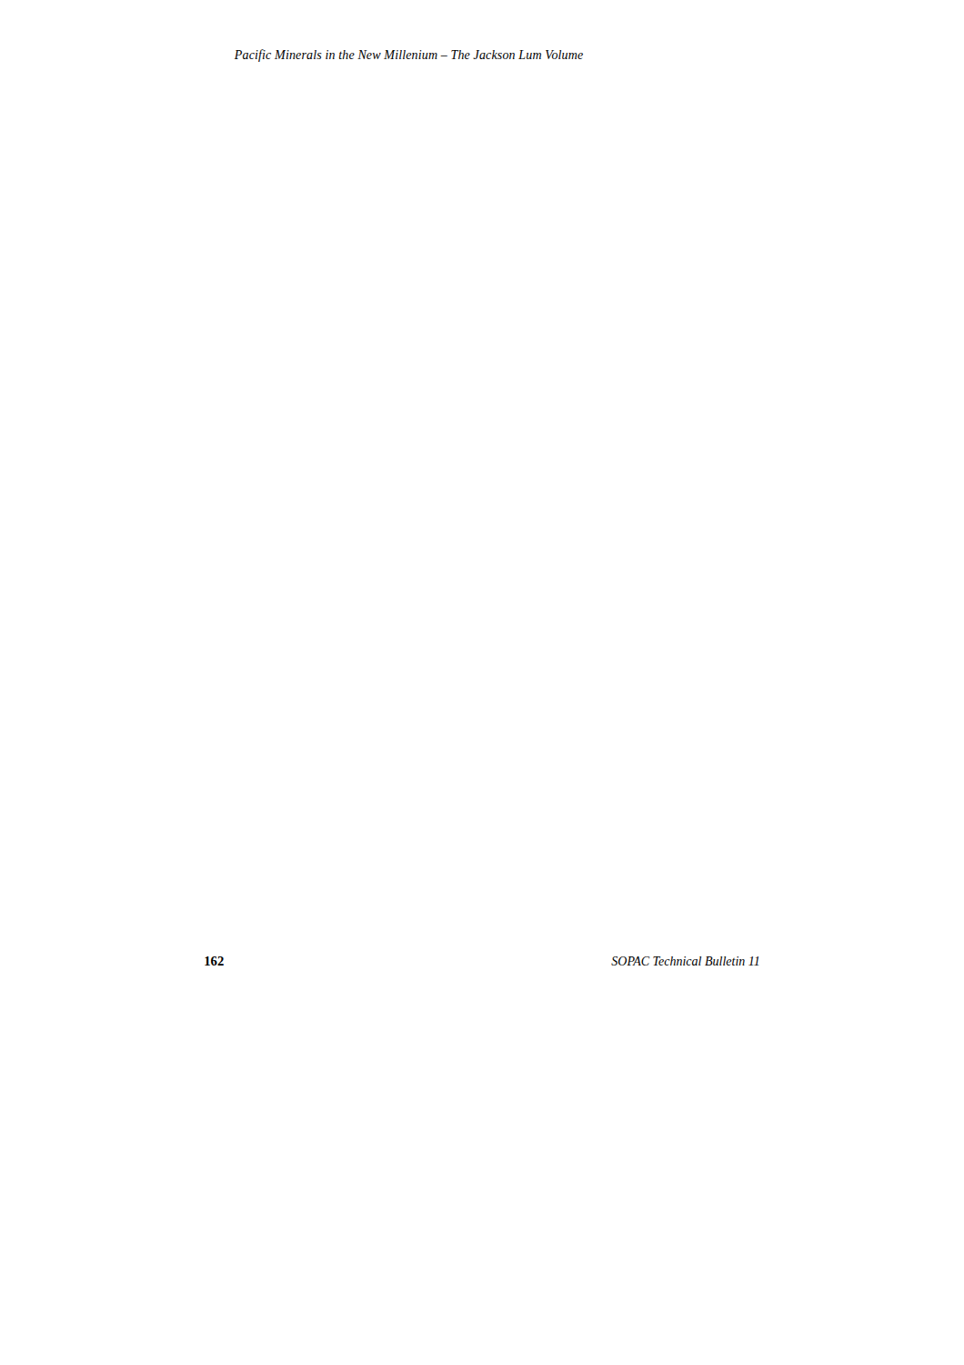Pacific Minerals in the New Millenium – The Jackson Lum Volume
162 SOPAC Technical Bulletin 11